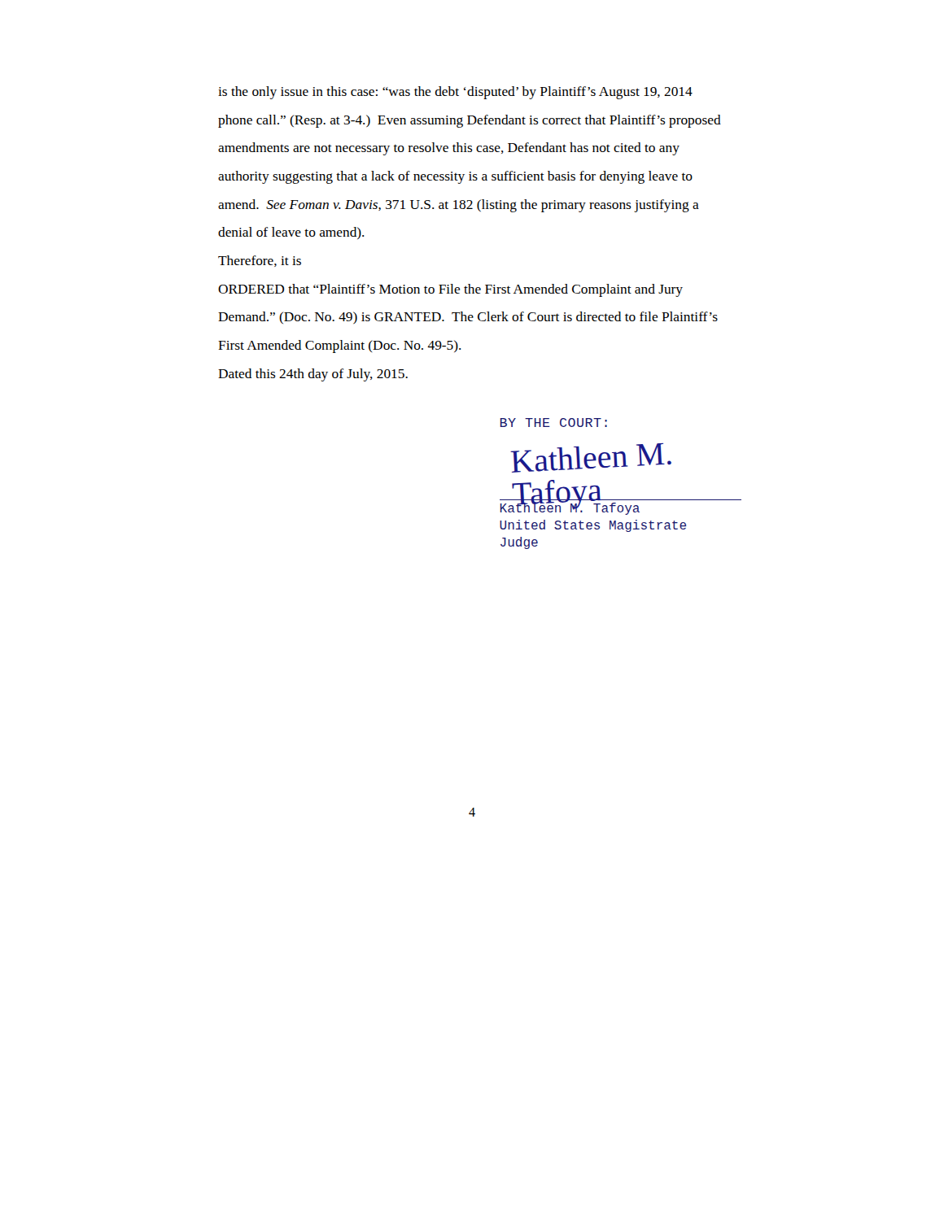is the only issue in this case: “was the debt ‘disputed’ by Plaintiff’s August 19, 2014 phone call.” (Resp. at 3-4.) Even assuming Defendant is correct that Plaintiff’s proposed amendments are not necessary to resolve this case, Defendant has not cited to any authority suggesting that a lack of necessity is a sufficient basis for denying leave to amend. See Foman v. Davis, 371 U.S. at 182 (listing the primary reasons justifying a denial of leave to amend).
Therefore, it is
ORDERED that “Plaintiff’s Motion to File the First Amended Complaint and Jury Demand.” (Doc. No. 49) is GRANTED. The Clerk of Court is directed to file Plaintiff’s First Amended Complaint (Doc. No. 49-5).
Dated this 24th day of July, 2015.
BY THE COURT:
Kathleen M. Tafoya
Kathleen M. Tafoya
United States Magistrate Judge
4